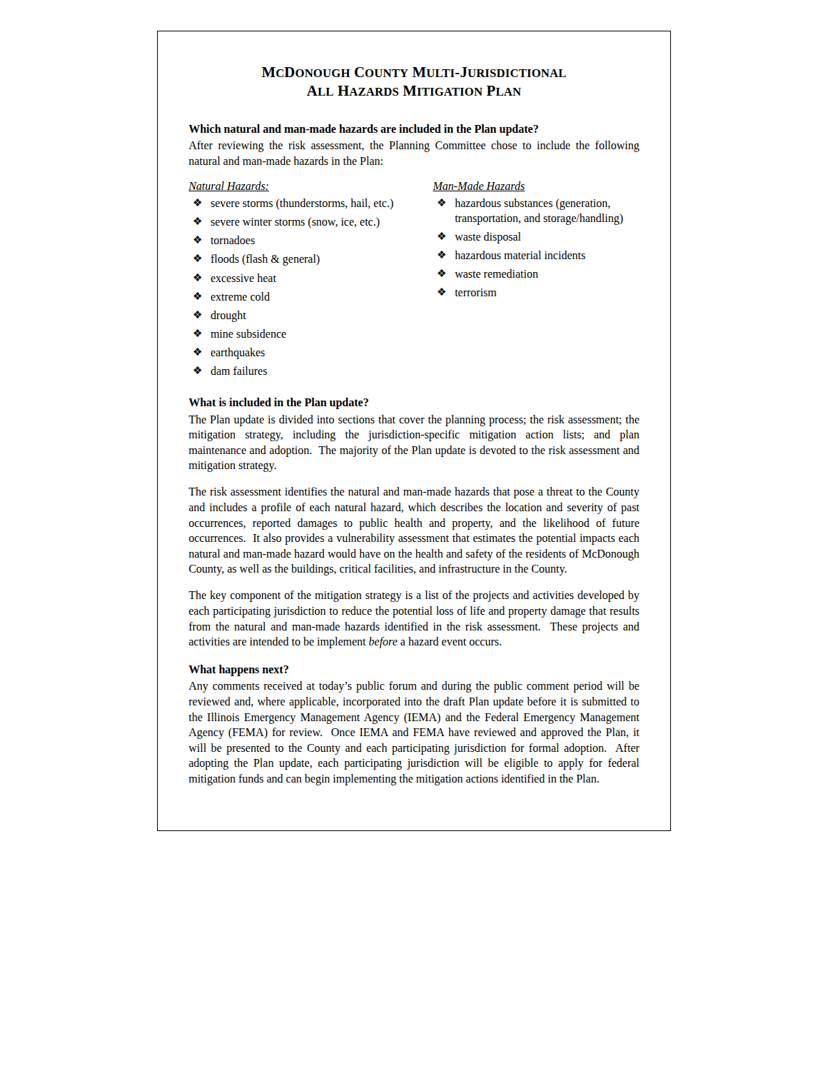MCDONOUGH COUNTY MULTI-JURISDICTIONAL
ALL HAZARDS MITIGATION PLAN
Which natural and man-made hazards are included in the Plan update?
After reviewing the risk assessment, the Planning Committee chose to include the following natural and man-made hazards in the Plan:
Natural Hazards:
severe storms (thunderstorms, hail, etc.)
severe winter storms (snow, ice, etc.)
tornadoes
floods (flash & general)
excessive heat
extreme cold
drought
mine subsidence
earthquakes
dam failures
Man-Made Hazards
hazardous substances (generation, transportation, and storage/handling)
waste disposal
hazardous material incidents
waste remediation
terrorism
What is included in the Plan update?
The Plan update is divided into sections that cover the planning process; the risk assessment; the mitigation strategy, including the jurisdiction-specific mitigation action lists; and plan maintenance and adoption. The majority of the Plan update is devoted to the risk assessment and mitigation strategy.
The risk assessment identifies the natural and man-made hazards that pose a threat to the County and includes a profile of each natural hazard, which describes the location and severity of past occurrences, reported damages to public health and property, and the likelihood of future occurrences. It also provides a vulnerability assessment that estimates the potential impacts each natural and man-made hazard would have on the health and safety of the residents of McDonough County, as well as the buildings, critical facilities, and infrastructure in the County.
The key component of the mitigation strategy is a list of the projects and activities developed by each participating jurisdiction to reduce the potential loss of life and property damage that results from the natural and man-made hazards identified in the risk assessment. These projects and activities are intended to be implement before a hazard event occurs.
What happens next?
Any comments received at today’s public forum and during the public comment period will be reviewed and, where applicable, incorporated into the draft Plan update before it is submitted to the Illinois Emergency Management Agency (IEMA) and the Federal Emergency Management Agency (FEMA) for review. Once IEMA and FEMA have reviewed and approved the Plan, it will be presented to the County and each participating jurisdiction for formal adoption. After adopting the Plan update, each participating jurisdiction will be eligible to apply for federal mitigation funds and can begin implementing the mitigation actions identified in the Plan.